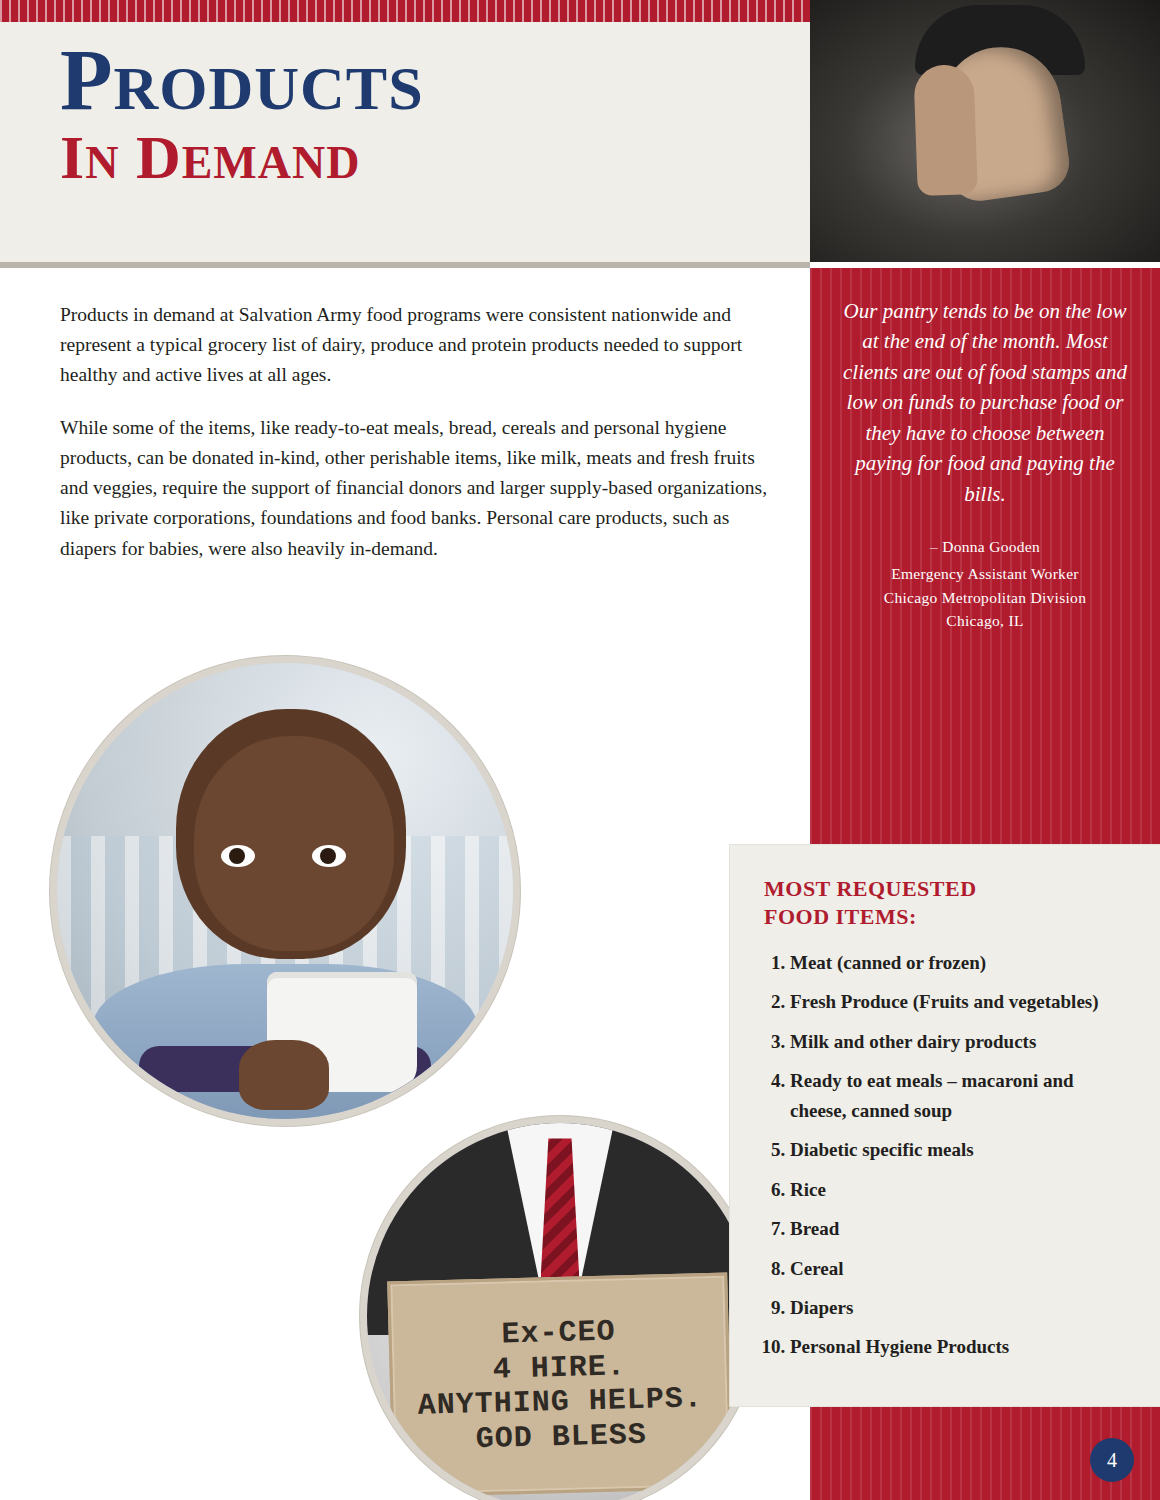PRODUCTS
IN DEMAND
Products in demand at Salvation Army food programs were consistent nationwide and represent a typical grocery list of dairy, produce and protein products needed to support healthy and active lives at all ages.
While some of the items, like ready-to-eat meals, bread, cereals and personal hygiene products, can be donated in-kind, other perishable items, like milk, meats and fresh fruits and veggies, require the support of financial donors and larger supply-based organizations, like private corporations, foundations and food banks. Personal care products, such as diapers for babies, were also heavily in-demand.
Our pantry tends to be on the low at the end of the month. Most clients are out of food stamps and low on funds to purchase food or they have to choose between paying for food and paying the bills.
– Donna Gooden Emergency Assistant Worker
Chicago Metropolitan Division
Chicago, IL
Ex-CEO 4 HIRE. ANYTHING HELPS. GOD BLESS
MOST REQUESTED
FOOD ITEMS:
Meat (canned or frozen)
Fresh Produce (Fruits and vegetables)
Milk and other dairy products
Ready to eat meals – macaroni and cheese, canned soup
Diabetic specific meals
Rice
Bread
Cereal
Diapers
Personal Hygiene Products
4